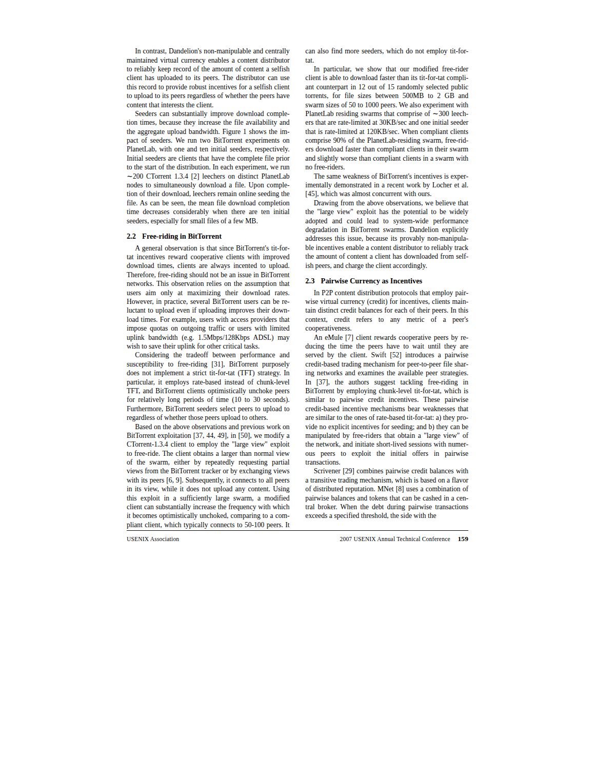In contrast, Dandelion's non-manipulable and centrally maintained virtual currency enables a content distributor to reliably keep record of the amount of content a selfish client has uploaded to its peers. The distributor can use this record to provide robust incentives for a selfish client to upload to its peers regardless of whether the peers have content that interests the client.
Seeders can substantially improve download completion times, because they increase the file availability and the aggregate upload bandwidth. Figure 1 shows the impact of seeders. We run two BitTorrent experiments on PlanetLab, with one and ten initial seeders, respectively. Initial seeders are clients that have the complete file prior to the start of the distribution. In each experiment, we run ∼200 CTorrent 1.3.4 [2] leechers on distinct PlanetLab nodes to simultaneously download a file. Upon completion of their download, leechers remain online seeding the file. As can be seen, the mean file download completion time decreases considerably when there are ten initial seeders, especially for small files of a few MB.
2.2 Free-riding in BitTorrent
A general observation is that since BitTorrent's tit-for-tat incentives reward cooperative clients with improved download times, clients are always incented to upload. Therefore, free-riding should not be an issue in BitTorrent networks. This observation relies on the assumption that users aim only at maximizing their download rates. However, in practice, several BitTorrent users can be reluctant to upload even if uploading improves their download times. For example, users with access providers that impose quotas on outgoing traffic or users with limited uplink bandwidth (e.g. 1.5Mbps/128Kbps ADSL) may wish to save their uplink for other critical tasks.
Considering the tradeoff between performance and susceptibility to free-riding [31], BitTorrent purposely does not implement a strict tit-for-tat (TFT) strategy. In particular, it employs rate-based instead of chunk-level TFT, and BitTorrent clients optimistically unchoke peers for relatively long periods of time (10 to 30 seconds). Furthermore, BitTorrent seeders select peers to upload to regardless of whether those peers upload to others.
Based on the above observations and previous work on BitTorrent exploitation [37, 44, 49], in [50], we modify a CTorrent-1.3.4 client to employ the "large view" exploit to free-ride. The client obtains a larger than normal view of the swarm, either by repeatedly requesting partial views from the BitTorrent tracker or by exchanging views with its peers [6, 9]. Subsequently, it connects to all peers in its view, while it does not upload any content. Using this exploit in a sufficiently large swarm, a modified client can substantially increase the frequency with which it becomes optimistically unchoked, comparing to a compliant client, which typically connects to 50-100 peers. It can also find more seeders, which do not employ tit-for-tat.
In particular, we show that our modified free-rider client is able to download faster than its tit-for-tat compliant counterpart in 12 out of 15 randomly selected public torrents, for file sizes between 500MB to 2 GB and swarm sizes of 50 to 1000 peers. We also experiment with PlanetLab residing swarms that comprise of ∼300 leechers that are rate-limited at 30KB/sec and one initial seeder that is rate-limited at 120KB/sec. When compliant clients comprise 90% of the PlanetLab-residing swarm, free-riders download faster than compliant clients in their swarm and slightly worse than compliant clients in a swarm with no free-riders.
The same weakness of BitTorrent's incentives is experimentally demonstrated in a recent work by Locher et al. [45], which was almost concurrent with ours.
Drawing from the above observations, we believe that the "large view" exploit has the potential to be widely adopted and could lead to system-wide performance degradation in BitTorrent swarms. Dandelion explicitly addresses this issue, because its provably non-manipulable incentives enable a content distributor to reliably track the amount of content a client has downloaded from selfish peers, and charge the client accordingly.
2.3 Pairwise Currency as Incentives
In P2P content distribution protocols that employ pairwise virtual currency (credit) for incentives, clients maintain distinct credit balances for each of their peers. In this context, credit refers to any metric of a peer's cooperativeness.
An eMule [7] client rewards cooperative peers by reducing the time the peers have to wait until they are served by the client. Swift [52] introduces a pairwise credit-based trading mechanism for peer-to-peer file sharing networks and examines the available peer strategies. In [37], the authors suggest tackling free-riding in BitTorrent by employing chunk-level tit-for-tat, which is similar to pairwise credit incentives. These pairwise credit-based incentive mechanisms bear weaknesses that are similar to the ones of rate-based tit-for-tat: a) they provide no explicit incentives for seeding; and b) they can be manipulated by free-riders that obtain a "large view" of the network, and initiate short-lived sessions with numerous peers to exploit the initial offers in pairwise transactions.
Scrivener [29] combines pairwise credit balances with a transitive trading mechanism, which is based on a flavor of distributed reputation. MNet [8] uses a combination of pairwise balances and tokens that can be cashed in a central broker. When the debt during pairwise transactions exceeds a specified threshold, the side with the
USENIX Association
2007 USENIX Annual Technical Conference159